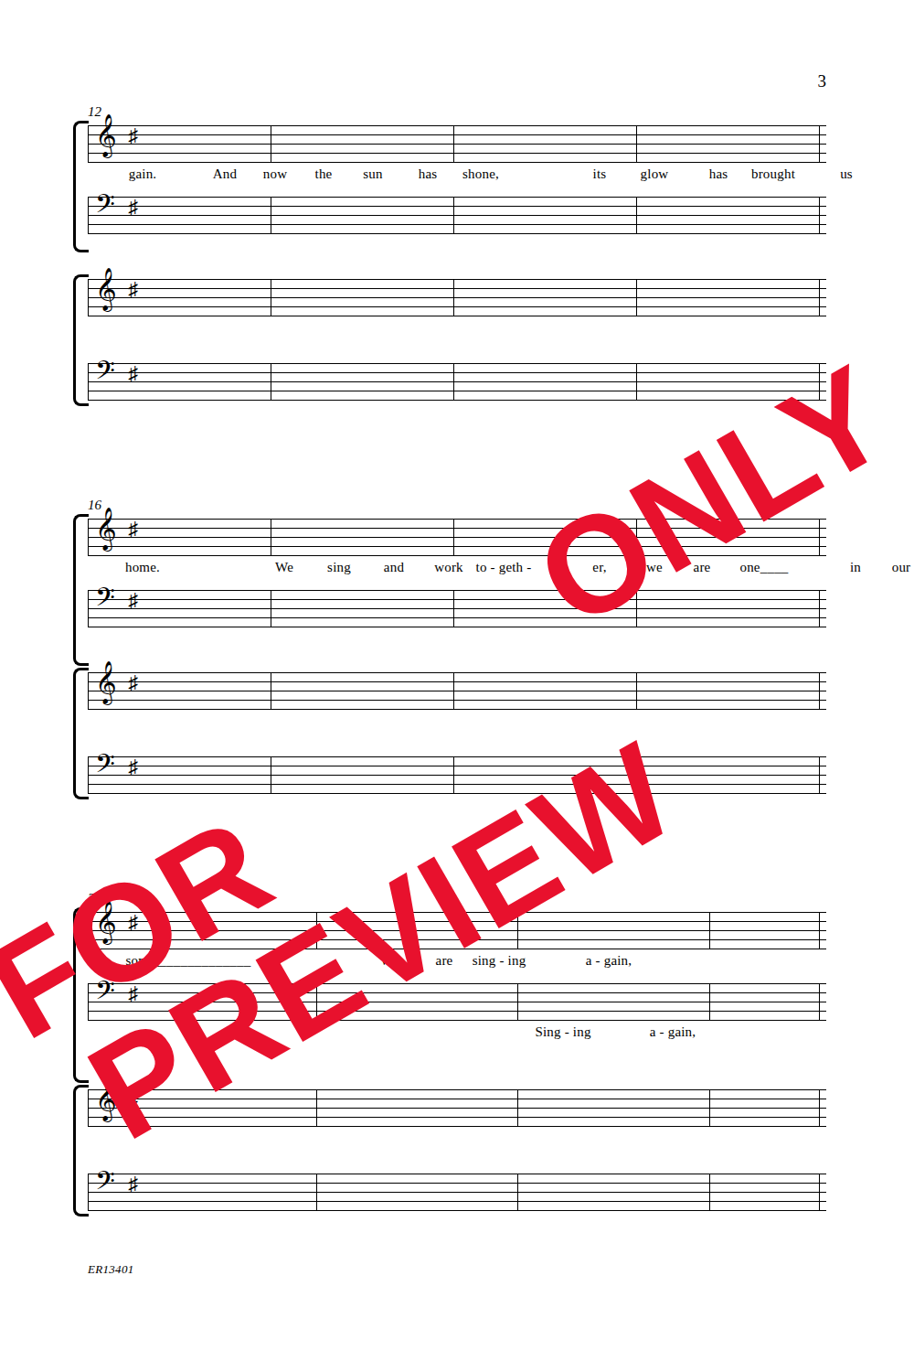3
12
𝄞
♯
gain. And now the sun has shone, its glow has brought us
𝄢
♯
𝄞
♯
𝄢
♯
16
𝄞
♯
home. We sing and work to - geth - er, we are one____ in our
𝄢
♯
𝄞
♯
𝄢
♯
20
𝄞
♯
song______________ We are sing - ing a - gain,
𝄢
♯
Sing - ing a - gain,
𝄞
♯
𝄢
♯
FOR
PREVIEW
ONLY
ER13401